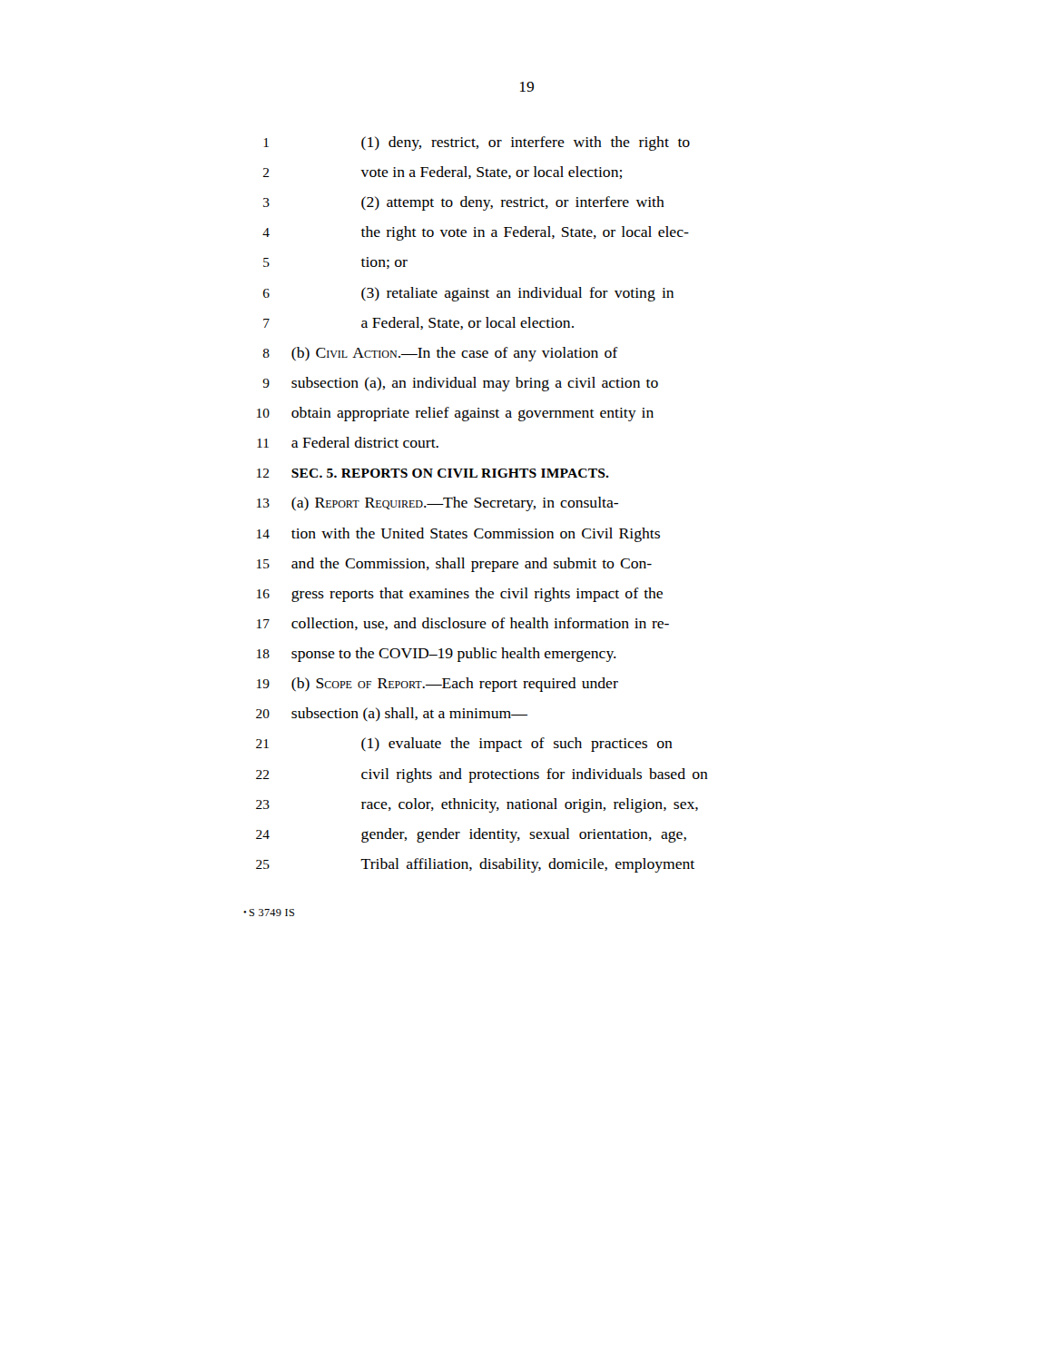19
(1) deny, restrict, or interfere with the right to
vote in a Federal, State, or local election;
(2) attempt to deny, restrict, or interfere with
the right to vote in a Federal, State, or local elec-
tion; or
(3) retaliate against an individual for voting in
a Federal, State, or local election.
(b) Civil Action.—In the case of any violation of
subsection (a), an individual may bring a civil action to
obtain appropriate relief against a government entity in
a Federal district court.
SEC. 5. REPORTS ON CIVIL RIGHTS IMPACTS.
(a) Report Required.—The Secretary, in consulta-
tion with the United States Commission on Civil Rights
and the Commission, shall prepare and submit to Con-
gress reports that examines the civil rights impact of the
collection, use, and disclosure of health information in re-
sponse to the COVID–19 public health emergency.
(b) Scope of Report.—Each report required under
subsection (a) shall, at a minimum—
(1) evaluate the impact of such practices on
civil rights and protections for individuals based on
race, color, ethnicity, national origin, religion, sex,
gender, gender identity, sexual orientation, age,
Tribal affiliation, disability, domicile, employment
•S 3749 IS